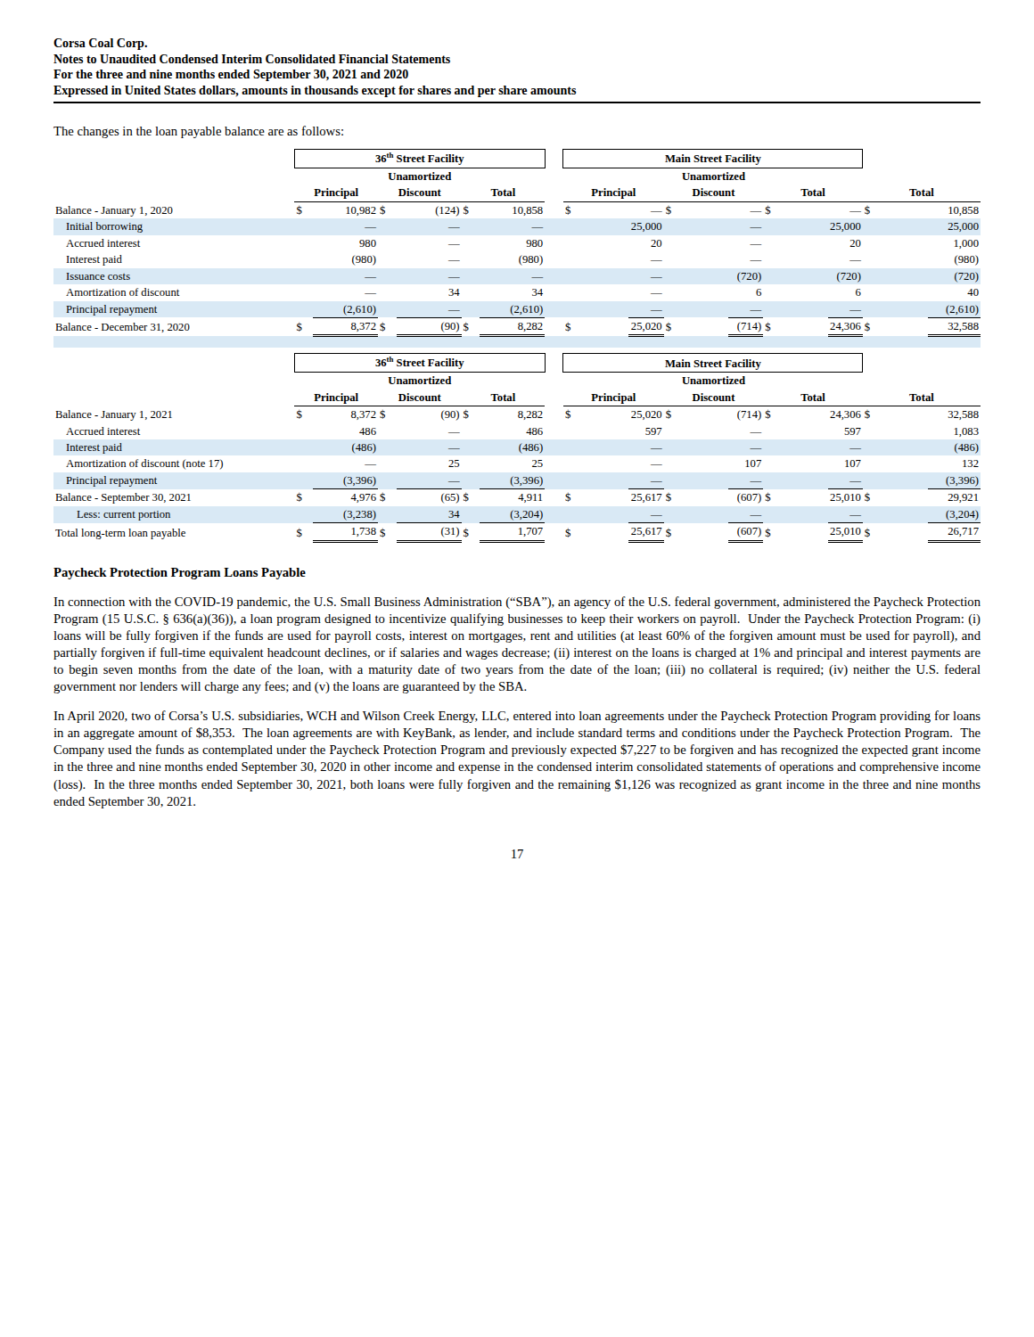Corsa Coal Corp.
Notes to Unaudited Condensed Interim Consolidated Financial Statements
For the three and nine months ended September 30, 2021 and 2020
Expressed in United States dollars, amounts in thousands except for shares and per share amounts
The changes in the loan payable balance are as follows:
| | 36 th Street Facility | | Main Street Facility | |
| | | Unamortized | | | | Unamortized | | |
| | Principal | Discount | Total | | Principal | Discount | Total | Total |
| Balance - January 1, 2020 | $ | 10,982 | $ | (124) | $ | 10,858 | | $ | — | $ | — | $ | — | $ | 10,858 |
| Initial borrowing | | — | | — | | — | | | 25,000 | | — | | 25,000 | | 25,000 |
| Accrued interest | | 980 | | — | | 980 | | | 20 | | — | | 20 | | 1,000 |
| Interest paid | | (980) | | — | | (980) | | | — | | — | | — | | (980) |
| Issuance costs | | — | | — | | — | | | — | | (720) | | (720) | | (720) |
| Amortization of discount | | — | | 34 | | 34 | | | — | | 6 | | 6 | | 40 |
| Principal repayment | | (2,610) | | — | | (2,610) | | | — | | — | | — | | (2,610) |
| Balance - December 31, 2020 | $ | 8,372 | $ | (90) | $ | 8,282 | | $ | 25,020 | $ | (714) | $ | 24,306 | $ | 32,588 |
| | 36 th Street Facility | | Main Street Facility | |
| | | Unamortized | | | | Unamortized | | |
| | Principal | Discount | Total | | Principal | Discount | Total | Total |
| Balance - January 1, 2021 | $ | 8,372 | $ | (90) | $ | 8,282 | | $ | 25,020 | $ | (714) | $ | 24,306 | $ | 32,588 |
| Accrued interest | | 486 | | — | | 486 | | | 597 | | — | | 597 | | 1,083 |
| Interest paid | | (486) | | — | | (486) | | | — | | — | | — | | (486) |
| Amortization of discount (note 17) | | — | | 25 | | 25 | | | — | | 107 | | 107 | | 132 |
| Principal repayment | | (3,396) | | — | | (3,396) | | | — | | — | | — | | (3,396) |
| Balance - September 30, 2021 | $ | 4,976 | $ | (65) | $ | 4,911 | | $ | 25,617 | $ | (607) | $ | 25,010 | $ | 29,921 |
| Less: current portion | | (3,238) | | 34 | | (3,204) | | | — | | — | | — | | (3,204) |
| Total long-term loan payable | $ | 1,738 | $ | (31) | $ | 1,707 | | $ | 25,617 | $ | (607) | $ | 25,010 | $ | 26,717 |
Paycheck Protection Program Loans Payable
In connection with the COVID-19 pandemic, the U.S. Small Business Administration (“SBA”), an agency of the U.S. federal government, administered the Paycheck Protection Program (15 U.S.C. § 636(a)(36)), a loan program designed to incentivize qualifying businesses to keep their workers on payroll. Under the Paycheck Protection Program: (i) loans will be fully forgiven if the funds are used for payroll costs, interest on mortgages, rent and utilities (at least 60% of the forgiven amount must be used for payroll), and partially forgiven if full-time equivalent headcount declines, or if salaries and wages decrease; (ii) interest on the loans is charged at 1% and principal and interest payments are to begin seven months from the date of the loan, with a maturity date of two years from the date of the loan; (iii) no collateral is required; (iv) neither the U.S. federal government nor lenders will charge any fees; and (v) the loans are guaranteed by the SBA.
In April 2020, two of Corsa’s U.S. subsidiaries, WCH and Wilson Creek Energy, LLC, entered into loan agreements under the Paycheck Protection Program providing for loans in an aggregate amount of $8,353. The loan agreements are with KeyBank, as lender, and include standard terms and conditions under the Paycheck Protection Program. The Company used the funds as contemplated under the Paycheck Protection Program and previously expected $7,227 to be forgiven and has recognized the expected grant income in the three and nine months ended September 30, 2020 in other income and expense in the condensed interim consolidated statements of operations and comprehensive income (loss). In the three months ended September 30, 2021, both loans were fully forgiven and the remaining $1,126 was recognized as grant income in the three and nine months ended September 30, 2021.
17